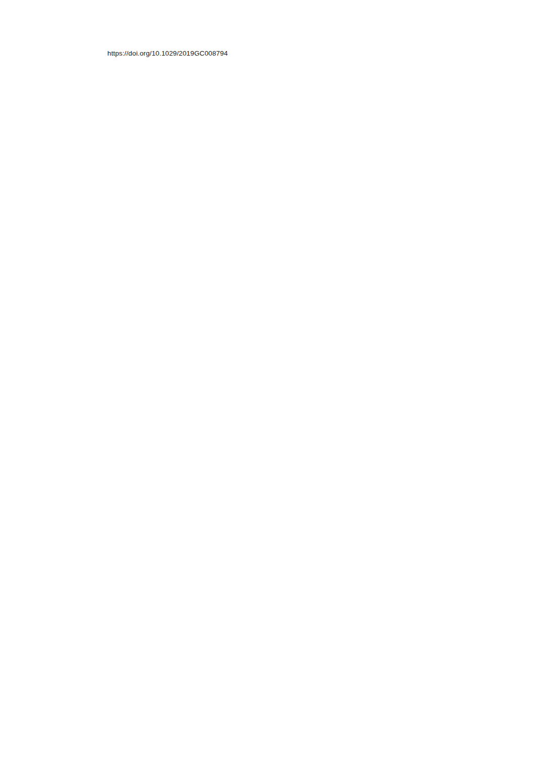https://doi.org/10.1029/2019GC008794